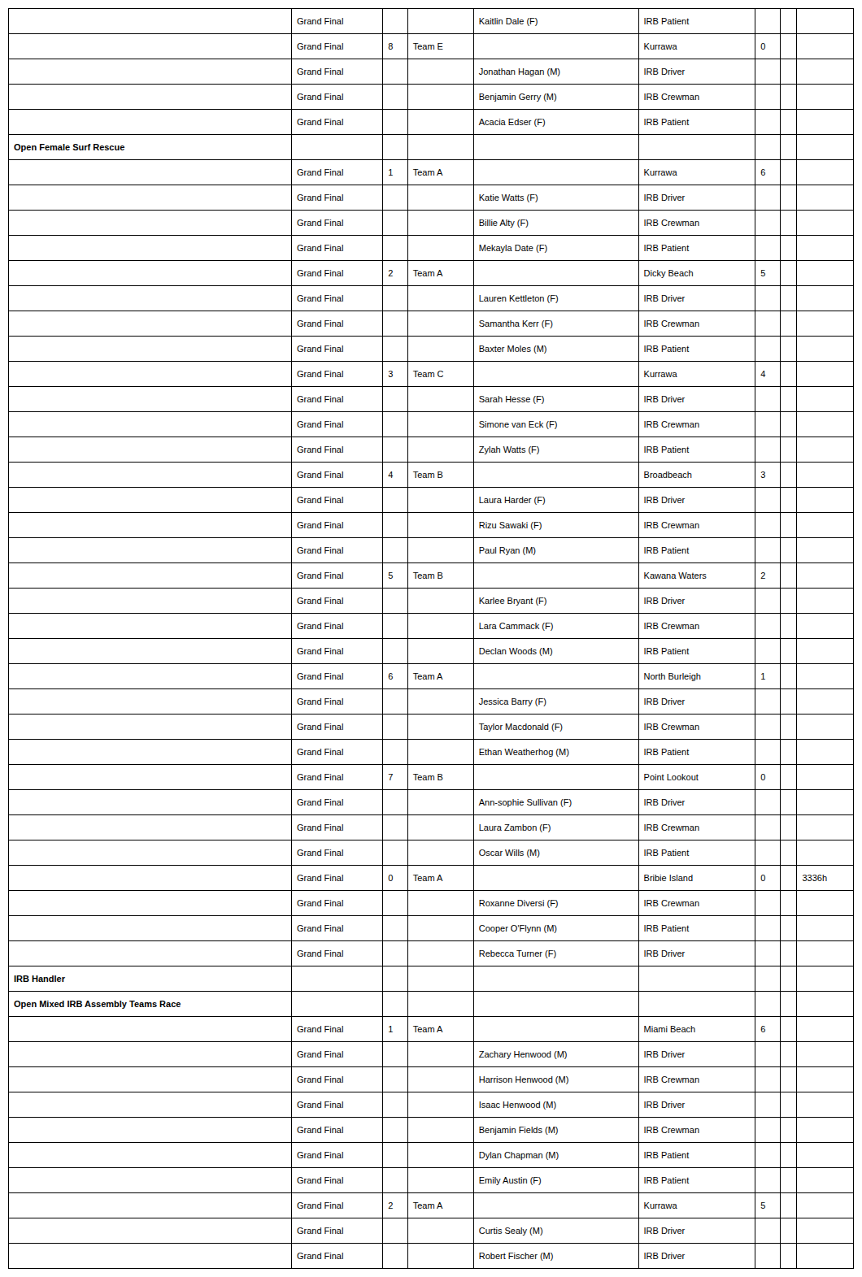| | Grand Final | | | Kaitlin Dale (F) | IRB Patient | | | |
| | Grand Final | 8 | Team E | | Kurrawa | 0 | | |
| | Grand Final | | | Jonathan Hagan (M) | IRB Driver | | | |
| | Grand Final | | | Benjamin Gerry (M) | IRB Crewman | | | |
| | Grand Final | | | Acacia Edser (F) | IRB Patient | | | |
| Open Female Surf Rescue | | | | | | | | |
| | Grand Final | 1 | Team A | | Kurrawa | 6 | | |
| | Grand Final | | | Katie Watts (F) | IRB Driver | | | |
| | Grand Final | | | Billie Alty (F) | IRB Crewman | | | |
| | Grand Final | | | Mekayla Date (F) | IRB Patient | | | |
| | Grand Final | 2 | Team A | | Dicky Beach | 5 | | |
| | Grand Final | | | Lauren Kettleton (F) | IRB Driver | | | |
| | Grand Final | | | Samantha Kerr (F) | IRB Crewman | | | |
| | Grand Final | | | Baxter Moles (M) | IRB Patient | | | |
| | Grand Final | 3 | Team C | | Kurrawa | 4 | | |
| | Grand Final | | | Sarah Hesse (F) | IRB Driver | | | |
| | Grand Final | | | Simone van Eck (F) | IRB Crewman | | | |
| | Grand Final | | | Zylah Watts (F) | IRB Patient | | | |
| | Grand Final | 4 | Team B | | Broadbeach | 3 | | |
| | Grand Final | | | Laura Harder (F) | IRB Driver | | | |
| | Grand Final | | | Rizu Sawaki (F) | IRB Crewman | | | |
| | Grand Final | | | Paul Ryan (M) | IRB Patient | | | |
| | Grand Final | 5 | Team B | | Kawana Waters | 2 | | |
| | Grand Final | | | Karlee Bryant (F) | IRB Driver | | | |
| | Grand Final | | | Lara Cammack (F) | IRB Crewman | | | |
| | Grand Final | | | Declan Woods (M) | IRB Patient | | | |
| | Grand Final | 6 | Team A | | North Burleigh | 1 | | |
| | Grand Final | | | Jessica Barry (F) | IRB Driver | | | |
| | Grand Final | | | Taylor Macdonald (F) | IRB Crewman | | | |
| | Grand Final | | | Ethan Weatherhog (M) | IRB Patient | | | |
| | Grand Final | 7 | Team B | | Point Lookout | 0 | | |
| | Grand Final | | | Ann-sophie Sullivan (F) | IRB Driver | | | |
| | Grand Final | | | Laura Zambon (F) | IRB Crewman | | | |
| | Grand Final | | | Oscar Wills (M) | IRB Patient | | | |
| | Grand Final | 0 | Team A | | Bribie Island | 0 | | 3336h |
| | Grand Final | | | Roxanne Diversi (F) | IRB Crewman | | | |
| | Grand Final | | | Cooper O'Flynn (M) | IRB Patient | | | |
| | Grand Final | | | Rebecca Turner (F) | IRB Driver | | | |
| IRB Handler | | | | | | | | |
| Open Mixed IRB Assembly Teams Race | | | | | | | | |
| | Grand Final | 1 | Team A | | Miami Beach | 6 | | |
| | Grand Final | | | Zachary Henwood (M) | IRB Driver | | | |
| | Grand Final | | | Harrison Henwood (M) | IRB Crewman | | | |
| | Grand Final | | | Isaac Henwood (M) | IRB Driver | | | |
| | Grand Final | | | Benjamin Fields (M) | IRB Crewman | | | |
| | Grand Final | | | Dylan Chapman (M) | IRB Patient | | | |
| | Grand Final | | | Emily Austin (F) | IRB Patient | | | |
| | Grand Final | 2 | Team A | | Kurrawa | 5 | | |
| | Grand Final | | | Curtis Sealy (M) | IRB Driver | | | |
| | Grand Final | | | Robert Fischer (M) | IRB Driver | | | |